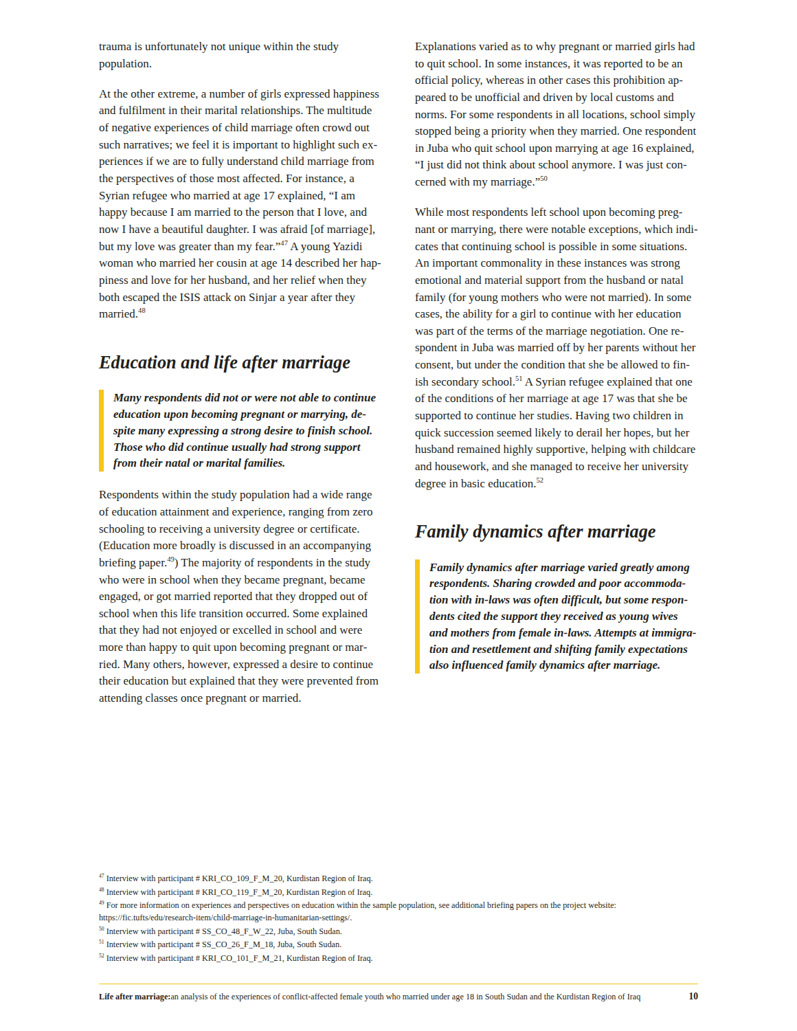trauma is unfortunately not unique within the study population.
At the other extreme, a number of girls expressed happiness and fulfilment in their marital relationships. The multitude of negative experiences of child marriage often crowd out such narratives; we feel it is important to highlight such experiences if we are to fully understand child marriage from the perspectives of those most affected. For instance, a Syrian refugee who married at age 17 explained, “I am happy because I am married to the person that I love, and now I have a beautiful daughter. I was afraid [of marriage], but my love was greater than my fear.”47 A young Yazidi woman who married her cousin at age 14 described her happiness and love for her husband, and her relief when they both escaped the ISIS attack on Sinjar a year after they married.48
Education and life after marriage
Many respondents did not or were not able to continue education upon becoming pregnant or marrying, despite many expressing a strong desire to finish school. Those who did continue usually had strong support from their natal or marital families.
Respondents within the study population had a wide range of education attainment and experience, ranging from zero schooling to receiving a university degree or certificate. (Education more broadly is discussed in an accompanying briefing paper.49) The majority of respondents in the study who were in school when they became pregnant, became engaged, or got married reported that they dropped out of school when this life transition occurred. Some explained that they had not enjoyed or excelled in school and were more than happy to quit upon becoming pregnant or married. Many others, however, expressed a desire to continue their education but explained that they were prevented from attending classes once pregnant or married.
Explanations varied as to why pregnant or married girls had to quit school. In some instances, it was reported to be an official policy, whereas in other cases this prohibition appeared to be unofficial and driven by local customs and norms. For some respondents in all locations, school simply stopped being a priority when they married. One respondent in Juba who quit school upon marrying at age 16 explained, “I just did not think about school anymore. I was just concerned with my marriage.”50
While most respondents left school upon becoming pregnant or marrying, there were notable exceptions, which indicates that continuing school is possible in some situations. An important commonality in these instances was strong emotional and material support from the husband or natal family (for young mothers who were not married). In some cases, the ability for a girl to continue with her education was part of the terms of the marriage negotiation. One respondent in Juba was married off by her parents without her consent, but under the condition that she be allowed to finish secondary school.51 A Syrian refugee explained that one of the conditions of her marriage at age 17 was that she be supported to continue her studies. Having two children in quick succession seemed likely to derail her hopes, but her husband remained highly supportive, helping with childcare and housework, and she managed to receive her university degree in basic education.52
Family dynamics after marriage
Family dynamics after marriage varied greatly among respondents. Sharing crowded and poor accommodation with in-laws was often difficult, but some respondents cited the support they received as young wives and mothers from female in-laws. Attempts at immigration and resettlement and shifting family expectations also influenced family dynamics after marriage.
47 Interview with participant # KRI_CO_109_F_M_20, Kurdistan Region of Iraq.
48 Interview with participant # KRI_CO_119_F_M_20, Kurdistan Region of Iraq.
49 For more information on experiences and perspectives on education within the sample population, see additional briefing papers on the project website: https://fic.tufts/edu/research-item/child-marriage-in-humanitarian-settings/.
50 Interview with participant # SS_CO_48_F_W_22, Juba, South Sudan.
51 Interview with participant # SS_CO_26_F_M_18, Juba, South Sudan.
52 Interview with participant # KRI_CO_101_F_M_21, Kurdistan Region of Iraq.
Life after marriage: an analysis of the experiences of conflict-affected female youth who married under age 18 in South Sudan and the Kurdistan Region of Iraq
10